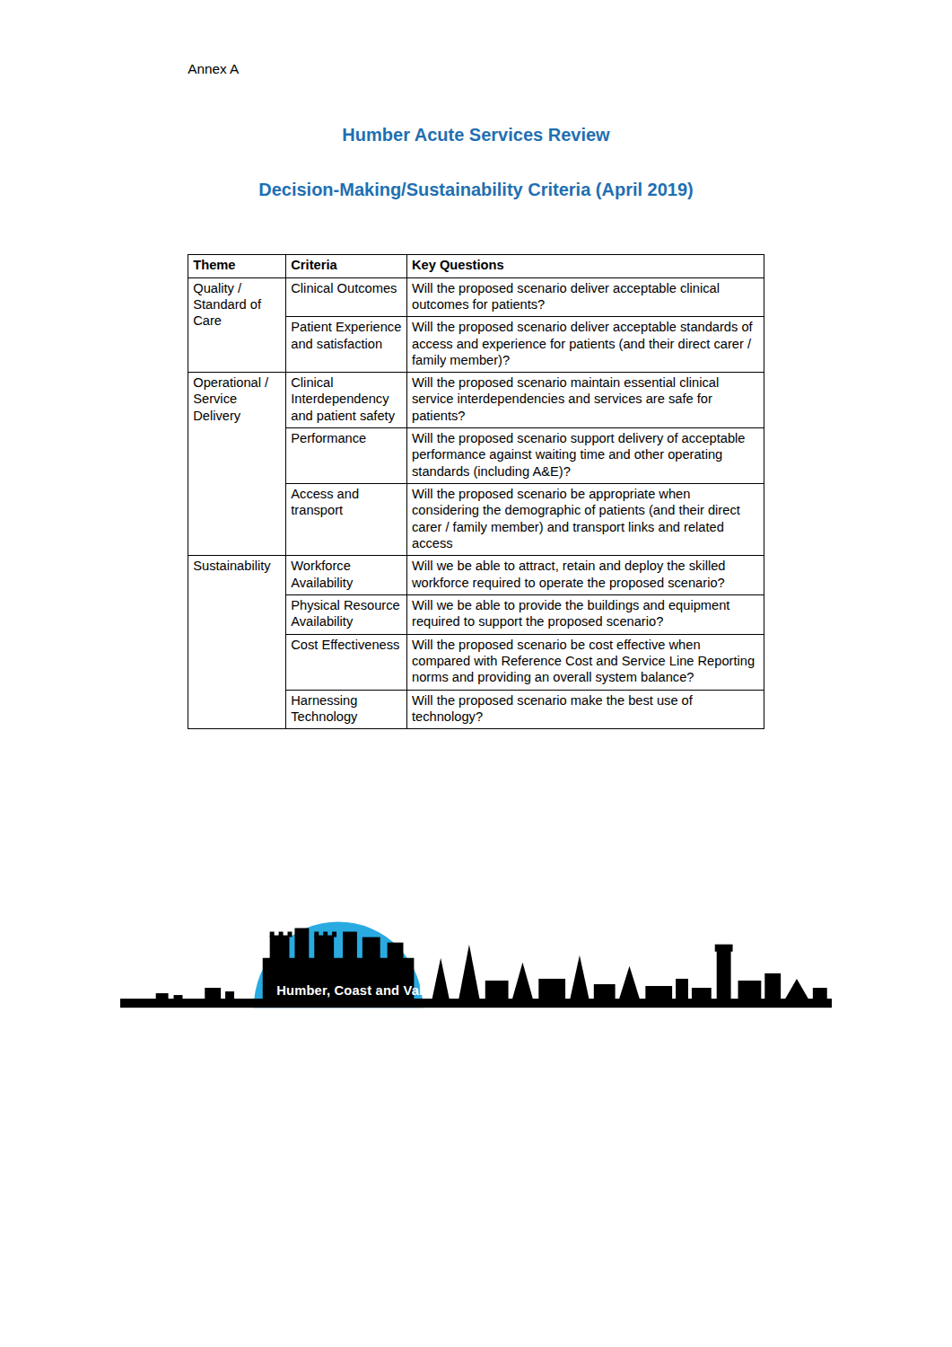Annex A
Humber Acute Services Review
Decision-Making/Sustainability Criteria (April 2019)
| Theme | Criteria | Key Questions |
| --- | --- | --- |
| Quality / Standard of Care | Clinical Outcomes | Will the proposed scenario deliver acceptable clinical outcomes for patients? |
| Patient Experience and satisfaction | Will the proposed scenario deliver acceptable standards of access and experience for patients (and their direct carer / family member)? |
| Operational / Service Delivery | Clinical Interdependency and patient safety | Will the proposed scenario maintain essential clinical service interdependencies and services are safe for patients? |
| Performance | Will the proposed scenario support delivery of acceptable performance against waiting time and other operating standards (including A&E)? |
| Access and transport | Will the proposed scenario be appropriate when considering the demographic of patients (and their direct carer / family member) and transport links and related access |
| Sustainability | Workforce Availability | Will we be able to attract, retain and deploy the skilled workforce required to operate the proposed scenario? |
| Physical Resource Availability | Will we be able to provide the buildings and equipment required to support the proposed scenario? |
| Cost Effectiveness | Will the proposed scenario be cost effective when compared with Reference Cost and Service Line Reporting norms and providing an overall system balance? |
| Harnessing Technology | Will the proposed scenario make the best use of technology? |
Humber, Coast and Vale